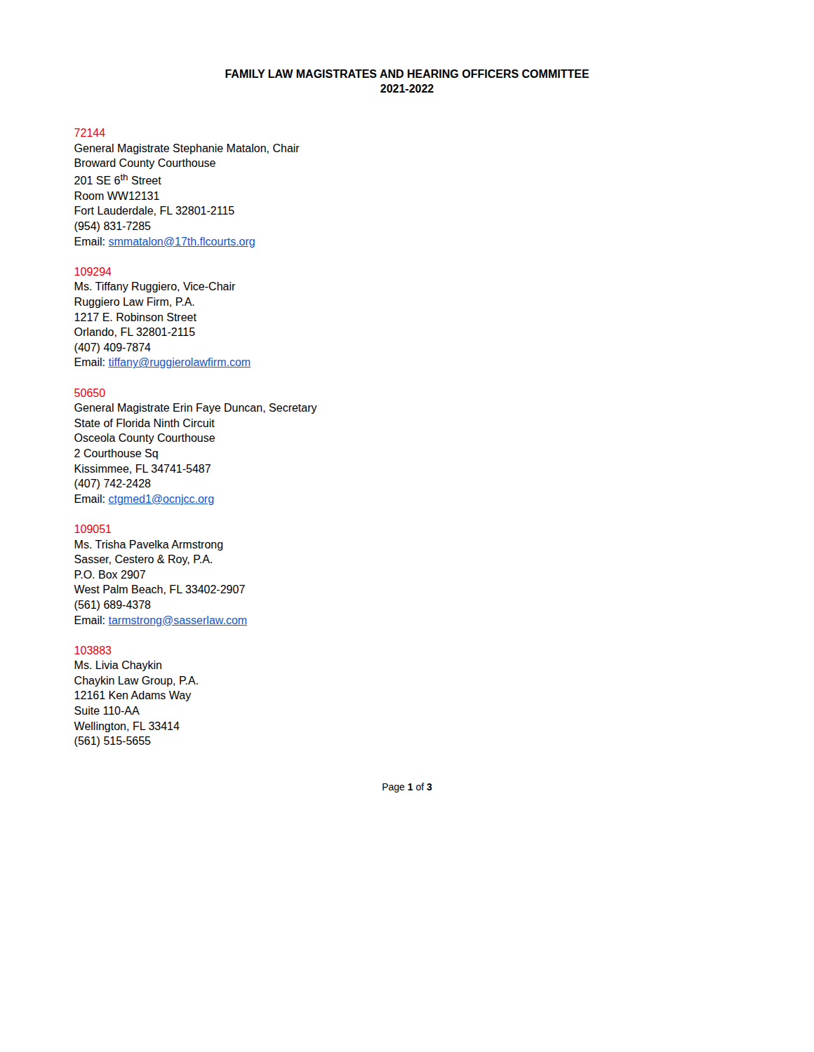FAMILY LAW MAGISTRATES AND HEARING OFFICERS COMMITTEE
2021-2022
72144
General Magistrate Stephanie Matalon, Chair
Broward County Courthouse
201 SE 6th Street
Room WW12131
Fort Lauderdale, FL 32801-2115
(954) 831-7285
Email: smmatalon@17th.flcourts.org
109294
Ms. Tiffany Ruggiero, Vice-Chair
Ruggiero Law Firm, P.A.
1217 E. Robinson Street
Orlando, FL 32801-2115
(407) 409-7874
Email: tiffany@ruggierolawfirm.com
50650
General Magistrate Erin Faye Duncan, Secretary
State of Florida Ninth Circuit
Osceola County Courthouse
2 Courthouse Sq
Kissimmee, FL 34741-5487
(407) 742-2428
Email: ctgmed1@ocnjcc.org
109051
Ms. Trisha Pavelka Armstrong
Sasser, Cestero & Roy, P.A.
P.O. Box 2907
West Palm Beach, FL 33402-2907
(561) 689-4378
Email: tarmstrong@sasserlaw.com
103883
Ms. Livia Chaykin
Chaykin Law Group, P.A.
12161 Ken Adams Way
Suite 110-AA
Wellington, FL 33414
(561) 515-5655
Page 1 of 3